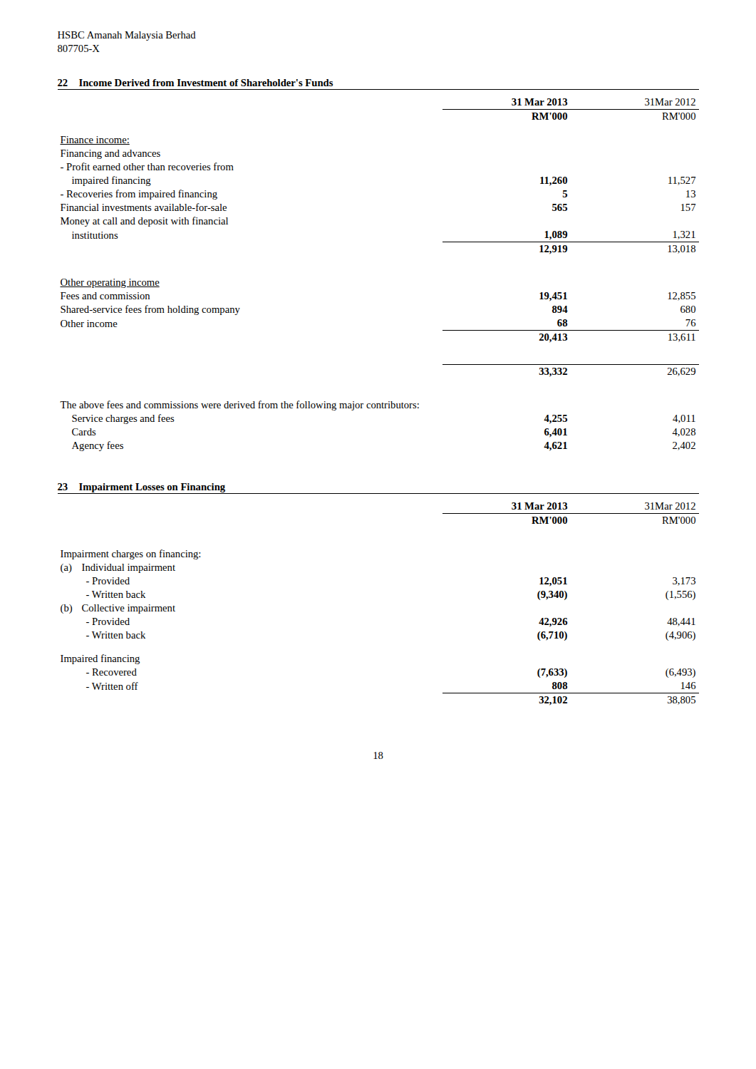HSBC Amanah Malaysia Berhad
807705-X
22 Income Derived from Investment of Shareholder's Funds
| | 31 Mar 2013 | 31Mar 2012 |
| | RM'000 | RM'000 |
| Finance income: | | |
| Financing and advances | | |
| - Profit earned other than recoveries from | | |
| impaired financing | 11,260 | 11,527 |
| - Recoveries from impaired financing | 5 | 13 |
| Financial investments available-for-sale | 565 | 157 |
| Money at call and deposit with financial | | |
| institutions | 1,089 | 1,321 |
| | 12,919 | 13,018 |
| Other operating income | | |
| Fees and commission | 19,451 | 12,855 |
| Shared-service fees from holding company | 894 | 680 |
| Other income | 68 | 76 |
| | 20,413 | 13,611 |
| | 33,332 | 26,629 |
| The above fees and commissions were derived from the following major contributors: |
| Service charges and fees | 4,255 | 4,011 |
| Cards | 6,401 | 4,028 |
| Agency fees | 4,621 | 2,402 |
23 Impairment Losses on Financing
| | 31 Mar 2013 | 31Mar 2012 |
| | RM'000 | RM'000 |
| Impairment charges on financing: | | |
| (a) Individual impairment | | |
| - Provided | 12,051 | 3,173 |
| - Written back | (9,340) | (1,556) |
| (b) Collective impairment | | |
| - Provided | 42,926 | 48,441 |
| - Written back | (6,710) | (4,906) |
| Impaired financing | | |
| - Recovered | (7,633) | (6,493) |
| - Written off | 808 | 146 |
| | 32,102 | 38,805 |
18